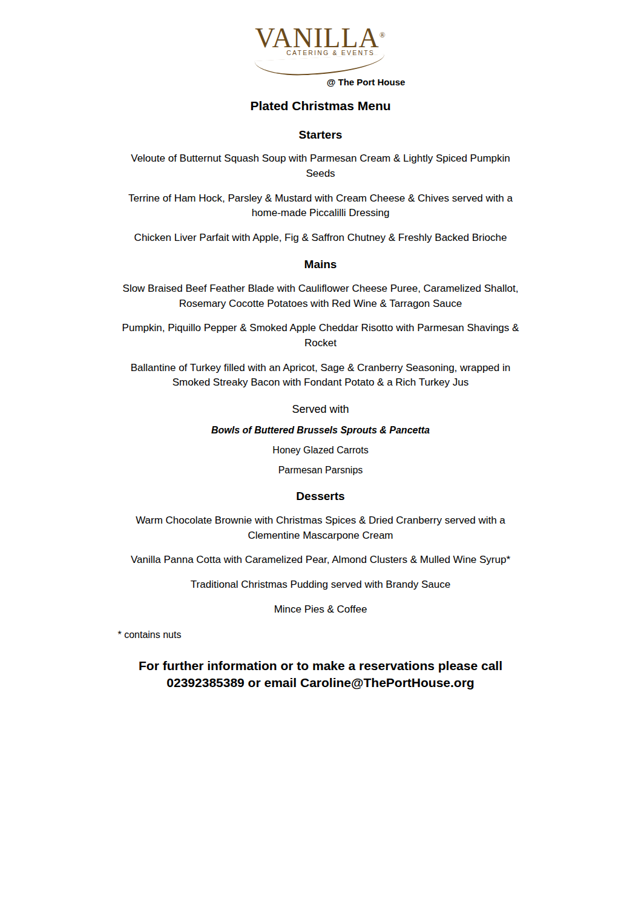VANILLA® CATERING & EVENTS
@ The Port House
Plated Christmas Menu
Starters
Veloute of Butternut Squash Soup with Parmesan Cream & Lightly Spiced Pumpkin Seeds
Terrine of Ham Hock, Parsley & Mustard with Cream Cheese & Chives served with a home-made Piccalilli Dressing
Chicken Liver Parfait with Apple, Fig & Saffron Chutney & Freshly Backed Brioche
Mains
Slow Braised Beef Feather Blade with Cauliflower Cheese Puree, Caramelized Shallot, Rosemary Cocotte Potatoes with Red Wine & Tarragon Sauce
Pumpkin, Piquillo Pepper & Smoked Apple Cheddar Risotto with Parmesan Shavings & Rocket
Ballantine of Turkey filled with an Apricot, Sage & Cranberry Seasoning, wrapped in Smoked Streaky Bacon with Fondant Potato & a Rich Turkey Jus
Served with
Bowls of Buttered Brussels Sprouts & Pancetta
Honey Glazed Carrots
Parmesan Parsnips
Desserts
Warm Chocolate Brownie with Christmas Spices & Dried Cranberry served with a Clementine Mascarpone Cream
Vanilla Panna Cotta with Caramelized Pear, Almond Clusters & Mulled Wine Syrup*
Traditional Christmas Pudding served with Brandy Sauce
Mince Pies & Coffee
* contains nuts
For further information or to make a reservations please call
02392385389 or email Caroline@ThePortHouse.org